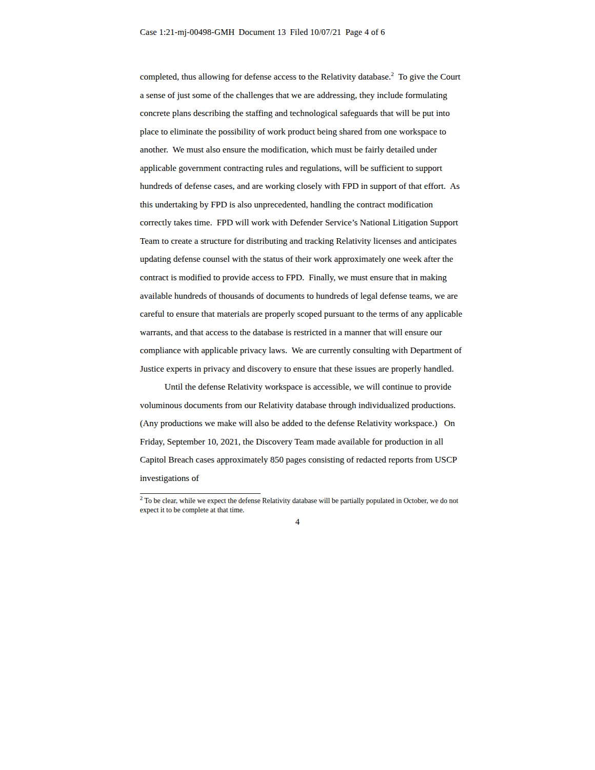Case 1:21-mj-00498-GMH Document 13 Filed 10/07/21 Page 4 of 6
completed, thus allowing for defense access to the Relativity database.2 To give the Court a sense of just some of the challenges that we are addressing, they include formulating concrete plans describing the staffing and technological safeguards that will be put into place to eliminate the possibility of work product being shared from one workspace to another. We must also ensure the modification, which must be fairly detailed under applicable government contracting rules and regulations, will be sufficient to support hundreds of defense cases, and are working closely with FPD in support of that effort. As this undertaking by FPD is also unprecedented, handling the contract modification correctly takes time. FPD will work with Defender Service’s National Litigation Support Team to create a structure for distributing and tracking Relativity licenses and anticipates updating defense counsel with the status of their work approximately one week after the contract is modified to provide access to FPD. Finally, we must ensure that in making available hundreds of thousands of documents to hundreds of legal defense teams, we are careful to ensure that materials are properly scoped pursuant to the terms of any applicable warrants, and that access to the database is restricted in a manner that will ensure our compliance with applicable privacy laws. We are currently consulting with Department of Justice experts in privacy and discovery to ensure that these issues are properly handled.
Until the defense Relativity workspace is accessible, we will continue to provide voluminous documents from our Relativity database through individualized productions. (Any productions we make will also be added to the defense Relativity workspace.) On Friday, September 10, 2021, the Discovery Team made available for production in all Capitol Breach cases approximately 850 pages consisting of redacted reports from USCP investigations of
2 To be clear, while we expect the defense Relativity database will be partially populated in October, we do not expect it to be complete at that time.
4